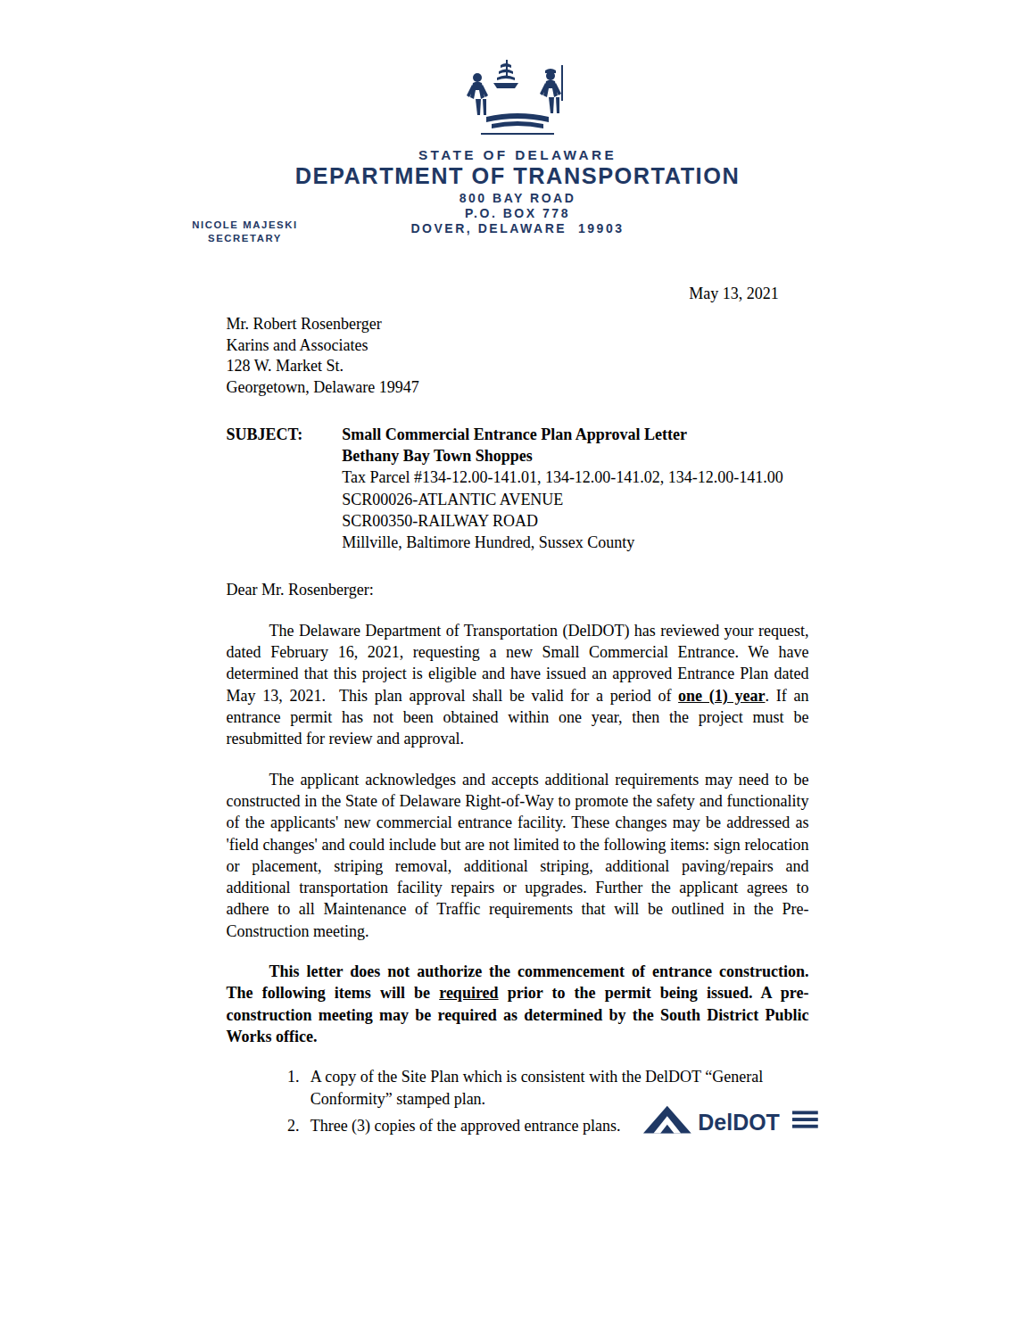STATE OF DELAWARE
DEPARTMENT OF TRANSPORTATION
800 BAY ROAD
P.O. BOX 778
DOVER, DELAWARE 19903
NICOLE MAJESKI SECRETARY
May 13, 2021
Mr. Robert Rosenberger
Karins and Associates
128 W. Market St.
Georgetown, Delaware 19947
SUBJECT:
Small Commercial Entrance Plan Approval Letter
Bethany Bay Town Shoppes
Tax Parcel #134-12.00-141.01, 134-12.00-141.02, 134-12.00-141.00
SCR00026-ATLANTIC AVENUE
SCR00350-RAILWAY ROAD
Millville, Baltimore Hundred, Sussex County
Dear Mr. Rosenberger:
The Delaware Department of Transportation (DelDOT) has reviewed your request, dated February 16, 2021, requesting a new Small Commercial Entrance. We have determined that this project is eligible and have issued an approved Entrance Plan dated May 13, 2021. This plan approval shall be valid for a period of one (1) year. If an entrance permit has not been obtained within one year, then the project must be resubmitted for review and approval.
The applicant acknowledges and accepts additional requirements may need to be constructed in the State of Delaware Right-of-Way to promote the safety and functionality of the applicants' new commercial entrance facility. These changes may be addressed as 'field changes' and could include but are not limited to the following items: sign relocation or placement, striping removal, additional striping, additional paving/repairs and additional transportation facility repairs or upgrades. Further the applicant agrees to adhere to all Maintenance of Traffic requirements that will be outlined in the Pre-Construction meeting.
This letter does not authorize the commencement of entrance construction. The following items will be required prior to the permit being issued. A pre-construction meeting may be required as determined by the South District Public Works office.
A copy of the Site Plan which is consistent with the DelDOT “General Conformity” stamped plan.
Three (3) copies of the approved entrance plans.
DelDOT